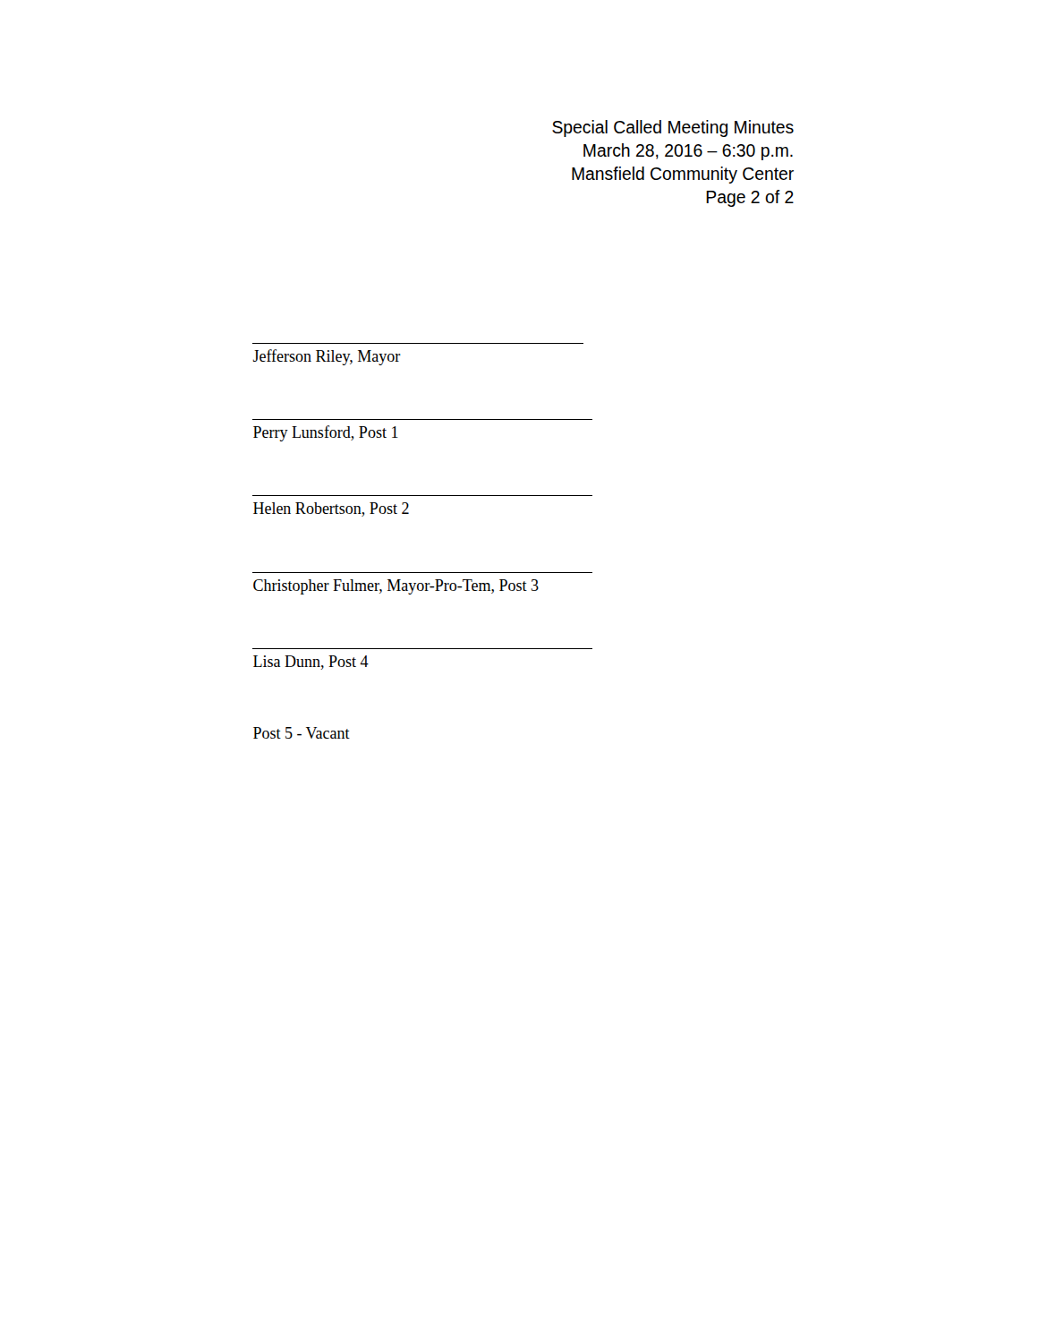Special Called Meeting Minutes
March 28, 2016 – 6:30 p.m.
Mansfield Community Center
Page 2 of 2
Jefferson Riley, Mayor
Perry Lunsford, Post 1
Helen Robertson, Post 2
Christopher Fulmer, Mayor-Pro-Tem, Post 3
Lisa Dunn, Post 4
Post 5 - Vacant